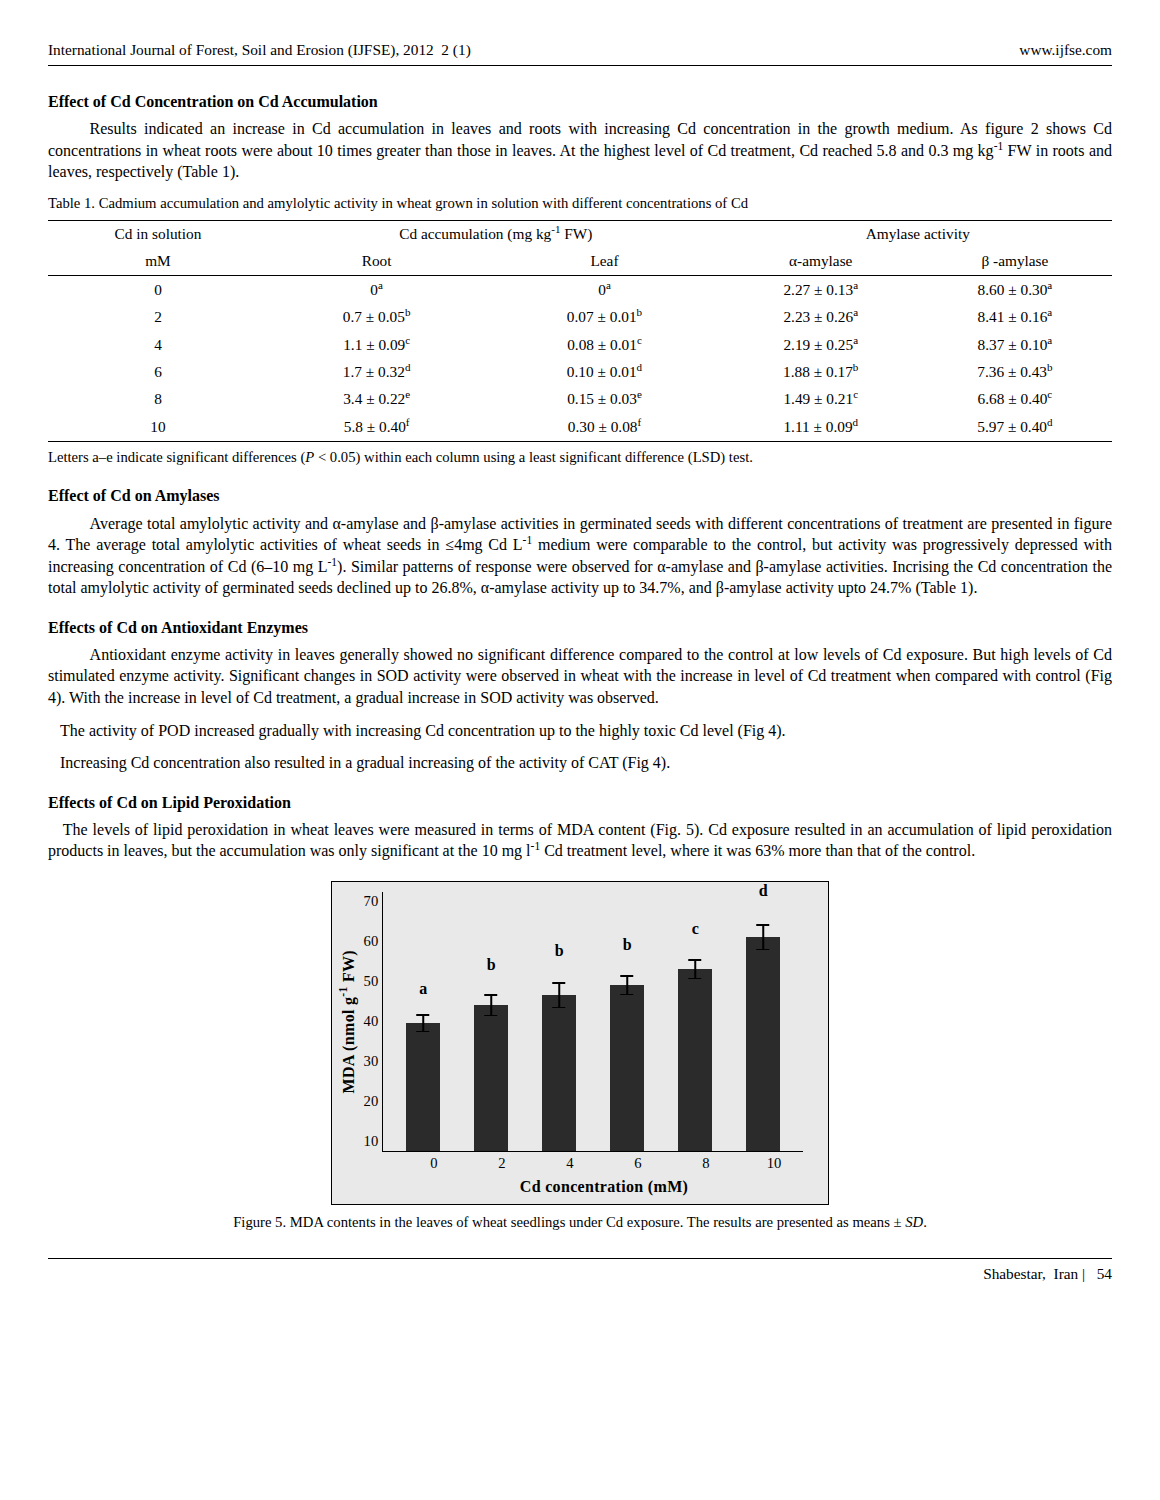International Journal of Forest, Soil and Erosion (IJFSE), 2012 2 (1)
www.ijfse.com
Effect of Cd Concentration on Cd Accumulation
Results indicated an increase in Cd accumulation in leaves and roots with increasing Cd concentration in the growth medium. As figure 2 shows Cd concentrations in wheat roots were about 10 times greater than those in leaves. At the highest level of Cd treatment, Cd reached 5.8 and 0.3 mg kg-1 FW in roots and leaves, respectively (Table 1).
Table 1. Cadmium accumulation and amylolytic activity in wheat grown in solution with different concentrations of Cd
| Cd in solution | Cd accumulation (mg kg -1 FW) | Amylase activity |
| --- | --- | --- |
| mM | Root | Leaf | α-amylase | β -amylase |
| 0 | 0 a | 0 a | 2.27 ± 0.13 a | 8.60 ± 0.30 a |
| 2 | 0.7 ± 0.05 b | 0.07 ± 0.01 b | 2.23 ± 0.26 a | 8.41 ± 0.16 a |
| 4 | 1.1 ± 0.09 c | 0.08 ± 0.01 c | 2.19 ± 0.25 a | 8.37 ± 0.10 a |
| 6 | 1.7 ± 0.32 d | 0.10 ± 0.01 d | 1.88 ± 0.17 b | 7.36 ± 0.43 b |
| 8 | 3.4 ± 0.22 e | 0.15 ± 0.03 e | 1.49 ± 0.21 c | 6.68 ± 0.40 c |
| 10 | 5.8 ± 0.40 f | 0.30 ± 0.08 f | 1.11 ± 0.09 d | 5.97 ± 0.40 d |
Letters a–e indicate significant differences (P < 0.05) within each column using a least significant difference (LSD) test.
Effect of Cd on Amylases
Average total amylolytic activity and α-amylase and β-amylase activities in germinated seeds with different concentrations of treatment are presented in figure 4. The average total amylolytic activities of wheat seeds in ≤4mg Cd L-1 medium were comparable to the control, but activity was progressively depressed with increasing concentration of Cd (6–10 mg L-1). Similar patterns of response were observed for α-amylase and β-amylase activities. Incrising the Cd concentration the total amylolytic activity of germinated seeds declined up to 26.8%, α-amylase activity up to 34.7%, and β-amylase activity upto 24.7% (Table 1).
Effects of Cd on Antioxidant Enzymes
Antioxidant enzyme activity in leaves generally showed no significant difference compared to the control at low levels of Cd exposure. But high levels of Cd stimulated enzyme activity. Significant changes in SOD activity were observed in wheat with the increase in level of Cd treatment when compared with control (Fig 4). With the increase in level of Cd treatment, a gradual increase in SOD activity was observed.
The activity of POD increased gradually with increasing Cd concentration up to the highly toxic Cd level (Fig 4).
Increasing Cd concentration also resulted in a gradual increasing of the activity of CAT (Fig 4).
Effects of Cd on Lipid Peroxidation
The levels of lipid peroxidation in wheat leaves were measured in terms of MDA content (Fig. 5). Cd exposure resulted in an accumulation of lipid peroxidation products in leaves, but the accumulation was only significant at the 10 mg l-1 Cd treatment level, where it was 63% more than that of the control.
MDA (nmol g-1 FW)
70 60 50 40 30 20 10
a
b
b
b
c
d
0 2 4 6 8 10
Cd concentration (mM)
Figure 5. MDA contents in the leaves of wheat seedlings under Cd exposure. The results are presented as means ± SD.
Shabestar, Iran | 54